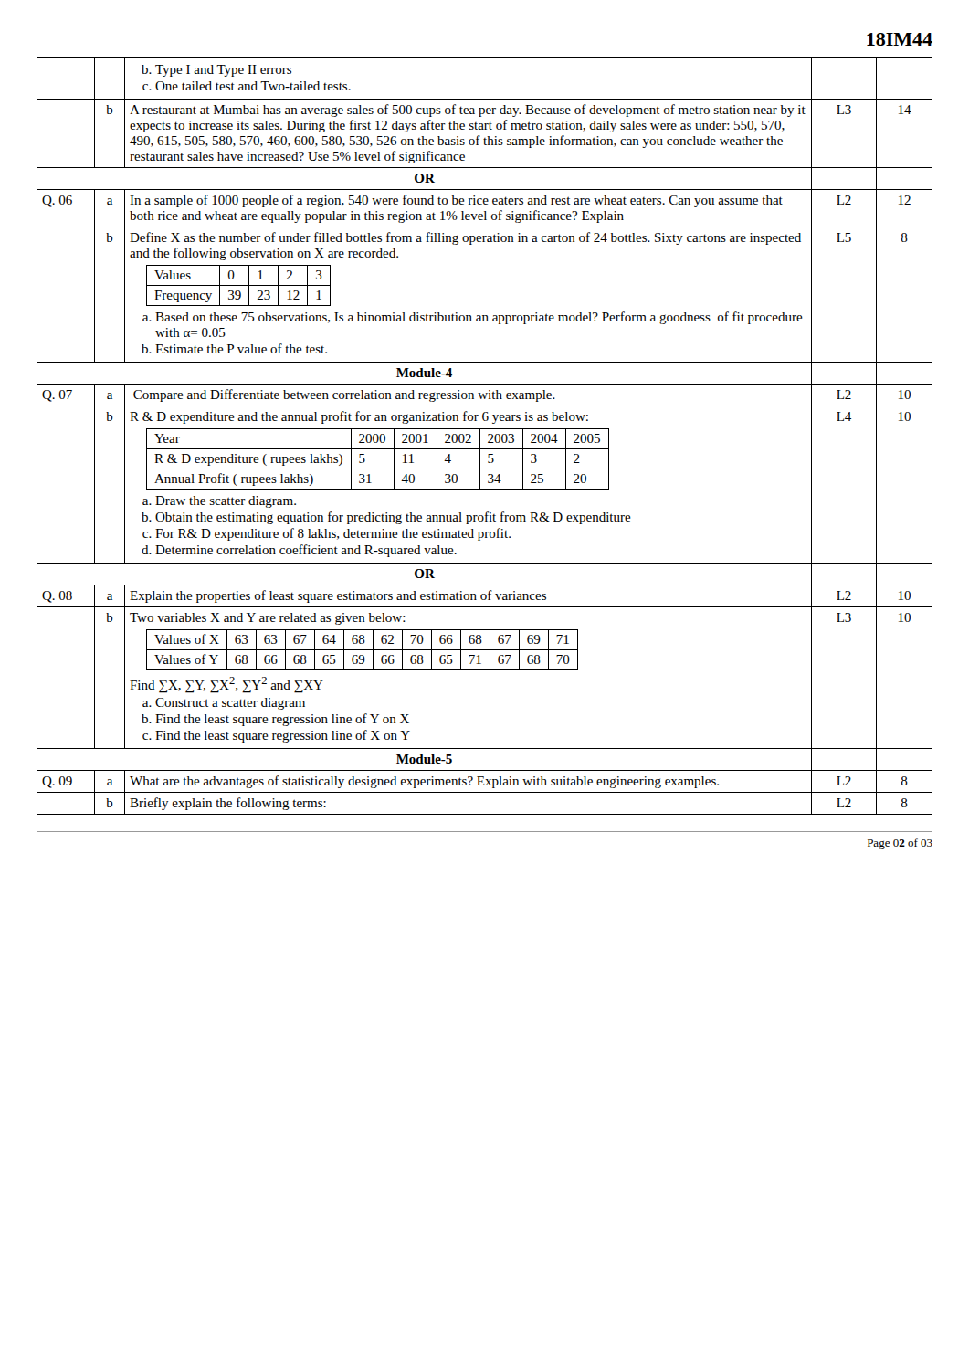18IM44
| | | Type I and Type II errors One tailed test and Two-tailed tests. | | |
| | b | A restaurant at Mumbai has an average sales of 500 cups of tea per day. Because of development of metro station near by it expects to increase its sales. During the first 12 days after the start of metro station, daily sales were as under: 550, 570, 490, 615, 505, 580, 570, 460, 600, 580, 530, 526 on the basis of this sample information, can you conclude weather the restaurant sales have increased? Use 5% level of significance | L3 | 14 |
| OR | | |
| Q. 06 | a | In a sample of 1000 people of a region, 540 were found to be rice eaters and rest are wheat eaters. Can you assume that both rice and wheat are equally popular in this region at 1% level of significance? Explain | L2 | 12 |
| | b | Define X as the number of under filled bottles from a filling operation in a carton of 24 bottles. Sixty cartons are inspected and the following observation on X are recorded. / Values / 0 / 1 / 2 / 3 / / Frequency / 39 / 23 / 12 / 1 / Based on these 75 observations, Is a binomial distribution an appropriate model? Perform a goodness of fit procedure with α= 0.05 Estimate the P value of the test. | L5 | 8 |
| Module-4 | | |
| Q. 07 | a | Compare and Differentiate between correlation and regression with example. | L2 | 10 |
| | b | R & D expenditure and the annual profit for an organization for 6 years is as below: / Year / 2000 / 2001 / 2002 / 2003 / 2004 / 2005 / / R & D expenditure ( rupees lakhs) / 5 / 11 / 4 / 5 / 3 / 2 / / Annual Profit ( rupees lakhs) / 31 / 40 / 30 / 34 / 25 / 20 / Draw the scatter diagram. Obtain the estimating equation for predicting the annual profit from R& D expenditure For R& D expenditure of 8 lakhs, determine the estimated profit. Determine correlation coefficient and R-squared value. | L4 | 10 |
| OR | | |
| Q. 08 | a | Explain the properties of least square estimators and estimation of variances | L2 | 10 |
| | b | Two variables X and Y are related as given below: / Values of X / 63 / 63 / 67 / 64 / 68 / 62 / 70 / 66 / 68 / 67 / 69 / 71 / / Values of Y / 68 / 66 / 68 / 65 / 69 / 66 / 68 / 65 / 71 / 67 / 68 / 70 / Find ∑X, ∑Y, ∑X 2 , ∑Y 2 and ∑XY Construct a scatter diagram Find the least square regression line of Y on X Find the least square regression line of X on Y | L3 | 10 |
| Module-5 | | |
| Q. 09 | a | What are the advantages of statistically designed experiments? Explain with suitable engineering examples. | L2 | 8 |
| | b | Briefly explain the following terms: | L2 | 8 |
Page 02 of 03